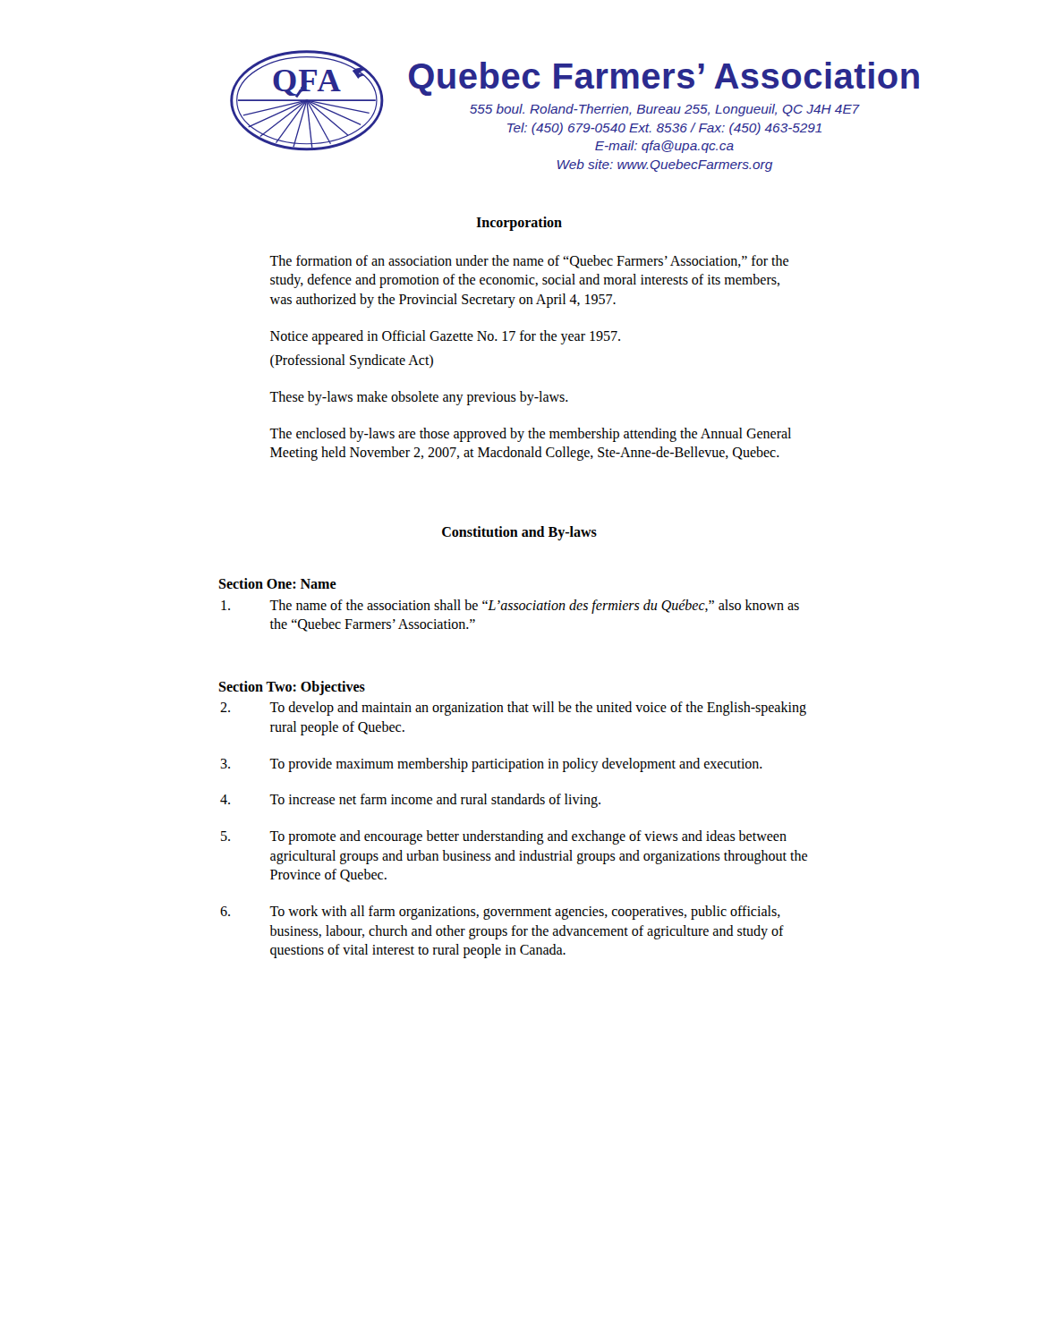QFA
Quebec Farmers’ Association
555 boul. Roland-Therrien, Bureau 255, Longueuil, QC J4H 4E7
Tel: (450) 679-0540 Ext. 8536 / Fax: (450) 463-5291
E-mail: qfa@upa.qc.ca
Web site: www.QuebecFarmers.org
Incorporation
The formation of an association under the name of “Quebec Farmers’ Association,” for the study, defence and promotion of the economic, social and moral interests of its members, was authorized by the Provincial Secretary on April 4, 1957.
Notice appeared in Official Gazette No. 17 for the year 1957.
(Professional Syndicate Act)
These by-laws make obsolete any previous by-laws.
The enclosed by-laws are those approved by the membership attending the Annual General Meeting held November 2, 2007, at Macdonald College, Ste-Anne-de-Bellevue, Quebec.
Constitution and By-laws
Section One: Name
1. The name of the association shall be “L’association des fermiers du Québec,” also known as the “Quebec Farmers’ Association.”
Section Two: Objectives
2. To develop and maintain an organization that will be the united voice of the English-speaking rural people of Quebec.
3. To provide maximum membership participation in policy development and execution.
4. To increase net farm income and rural standards of living.
5. To promote and encourage better understanding and exchange of views and ideas between agricultural groups and urban business and industrial groups and organizations throughout the Province of Quebec.
6. To work with all farm organizations, government agencies, cooperatives, public officials, business, labour, church and other groups for the advancement of agriculture and study of questions of vital interest to rural people in Canada.